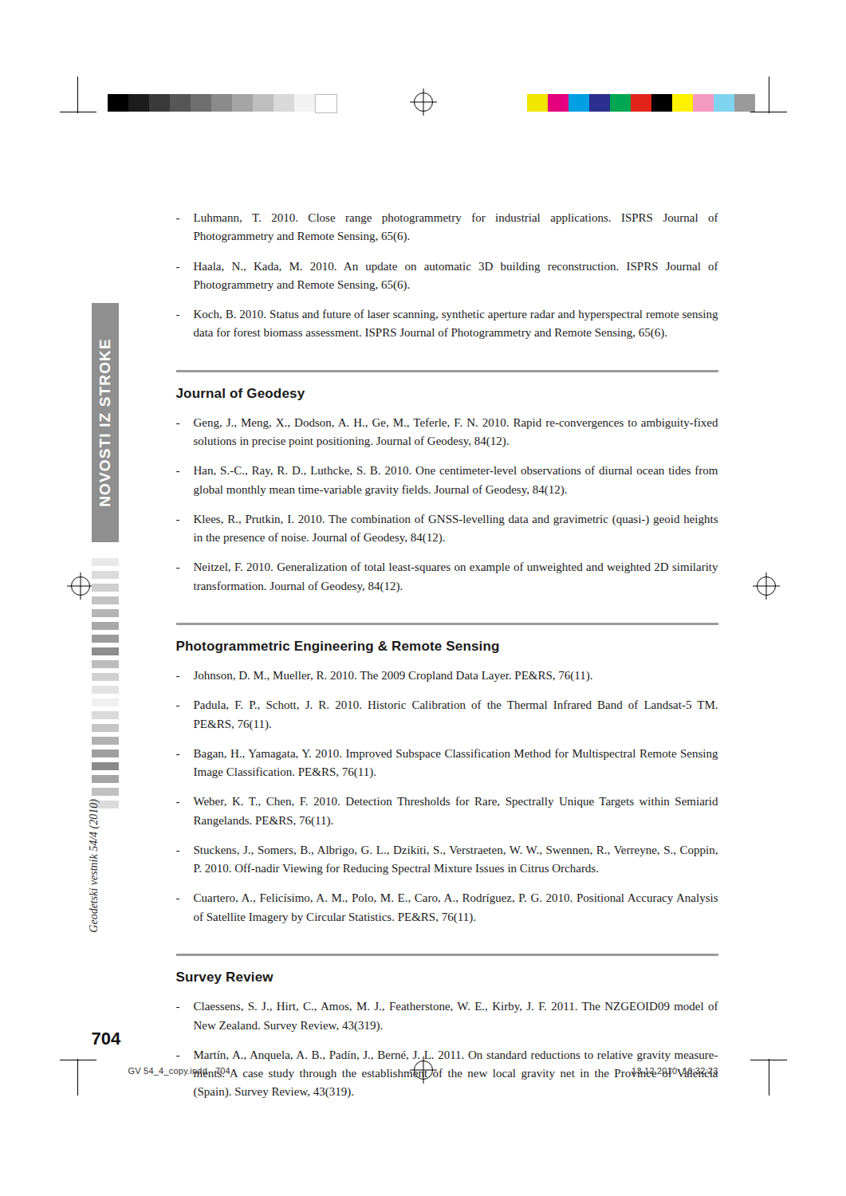NOVOSTI IZ STROKE
Geodetski vestnik 54/4 (2010)
704
Luhmann, T. 2010. Close range photogrammetry for industrial applications. ISPRS Journal of Photogrammetry and Remote Sensing, 65(6).
Haala, N., Kada, M. 2010. An update on automatic 3D building reconstruction. ISPRS Journal of Photogrammetry and Remote Sensing, 65(6).
Koch, B. 2010. Status and future of laser scanning, synthetic aperture radar and hyperspectral remote sensing data for forest biomass assessment. ISPRS Journal of Photogrammetry and Remote Sensing, 65(6).
Journal of Geodesy
Geng, J., Meng, X., Dodson, A. H., Ge, M., Teferle, F. N. 2010. Rapid re-convergences to ambiguity-fixed solutions in precise point positioning. Journal of Geodesy, 84(12).
Han, S.-C., Ray, R. D., Luthcke, S. B. 2010. One centimeter-level observations of diurnal ocean tides from global monthly mean time-variable gravity fields. Journal of Geodesy, 84(12).
Klees, R., Prutkin, I. 2010. The combination of GNSS-levelling data and gravimetric (quasi-) geoid heights in the presence of noise. Journal of Geodesy, 84(12).
Neitzel, F. 2010. Generalization of total least-squares on example of unweighted and weighted 2D similarity transformation. Journal of Geodesy, 84(12).
Photogrammetric Engineering & Remote Sensing
Johnson, D. M., Mueller, R. 2010. The 2009 Cropland Data Layer. PE&RS, 76(11).
Padula, F. P., Schott, J. R. 2010. Historic Calibration of the Thermal Infrared Band of Landsat-5 TM. PE&RS, 76(11).
Bagan, H., Yamagata, Y. 2010. Improved Subspace Classification Method for Multispectral Remote Sensing Image Classification. PE&RS, 76(11).
Weber, K. T., Chen, F. 2010. Detection Thresholds for Rare, Spectrally Unique Targets within Semiarid Rangelands. PE&RS, 76(11).
Stuckens, J., Somers, B., Albrigo, G. L., Dzikiti, S., Verstraeten, W. W., Swennen, R., Verreyne, S., Coppin, P. 2010. Off-nadir Viewing for Reducing Spectral Mixture Issues in Citrus Orchards.
Cuartero, A., Felicísimo, A. M., Polo, M. E., Caro, A., Rodríguez, P. G. 2010. Positional Accuracy Analysis of Satellite Imagery by Circular Statistics. PE&RS, 76(11).
Survey Review
Claessens, S. J., Hirt, C., Amos, M. J., Featherstone, W. E., Kirby, J. F. 2011. The NZGEOID09 model of New Zealand. Survey Review, 43(319).
Martín, A., Anquela, A. B., Padín, J., Berné, J. L. 2011. On standard reductions to relative gravity measurements. A case study through the establishment of the new local gravity net in the Province of Valencia (Spain). Survey Review, 43(319).
GV 54_4_copy.indd 704
13.12.2010 16:32:23